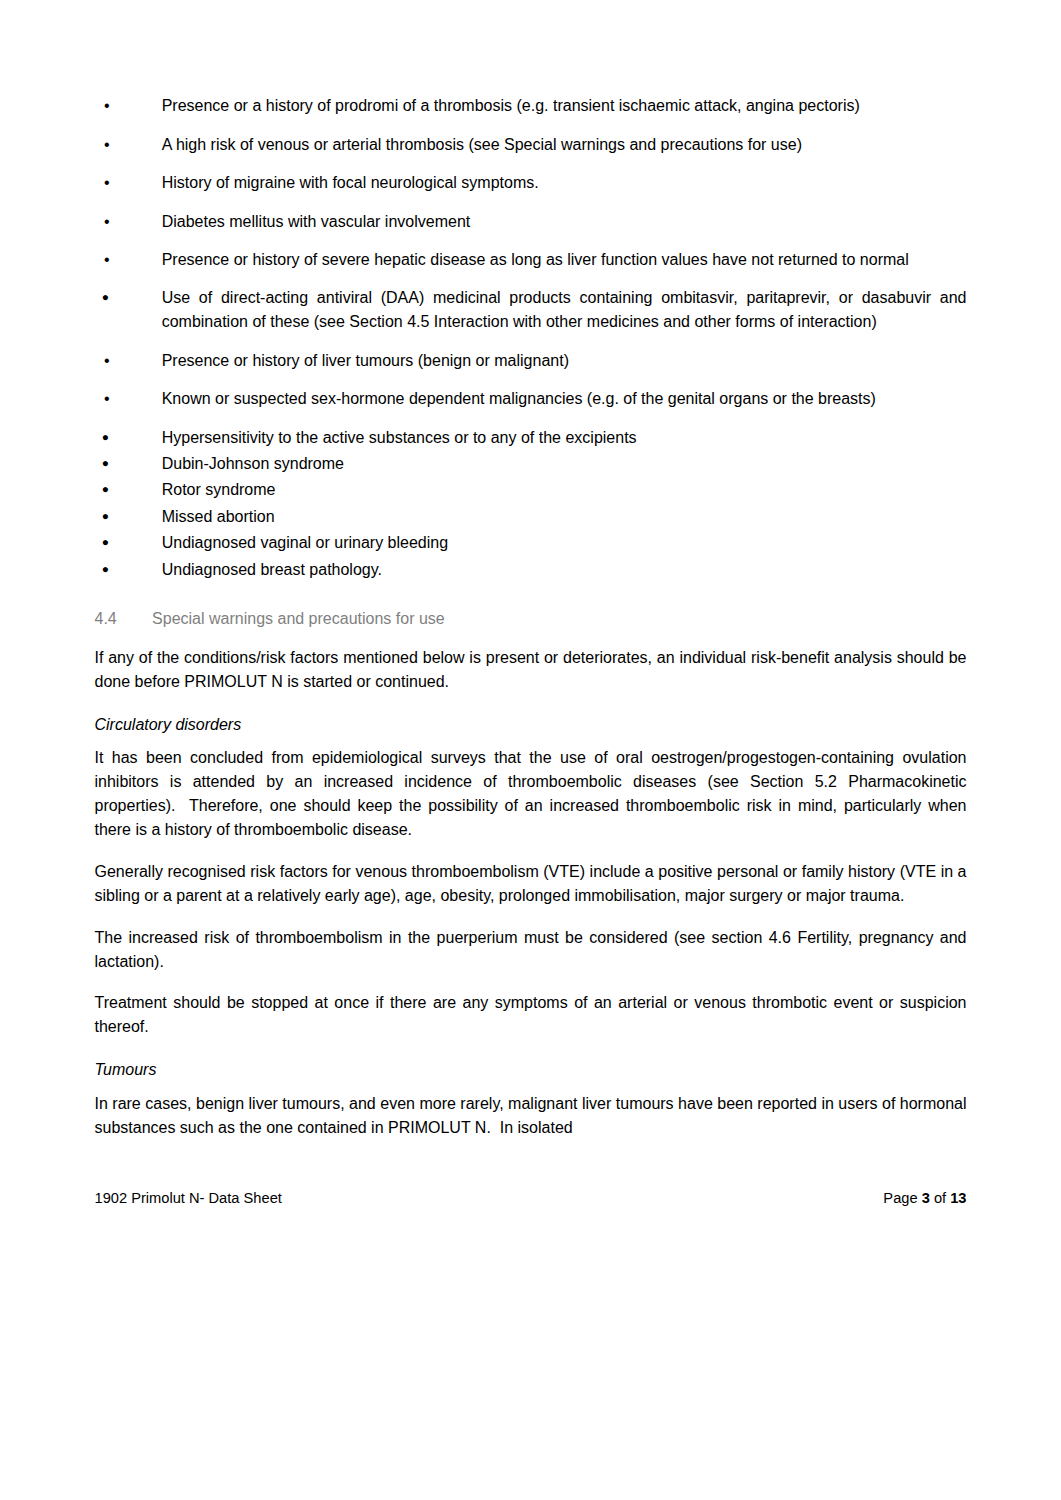Presence or a history of prodromi of a thrombosis (e.g. transient ischaemic attack, angina pectoris)
A high risk of venous or arterial thrombosis (see Special warnings and precautions for use)
History of migraine with focal neurological symptoms.
Diabetes mellitus with vascular involvement
Presence or history of severe hepatic disease as long as liver function values have not returned to normal
Use of direct-acting antiviral (DAA) medicinal products containing ombitasvir, paritaprevir, or dasabuvir and combination of these (see Section 4.5 Interaction with other medicines and other forms of interaction)
Presence or history of liver tumours (benign or malignant)
Known or suspected sex-hormone dependent malignancies (e.g. of the genital organs or the breasts)
Hypersensitivity to the active substances or to any of the excipients
Dubin-Johnson syndrome
Rotor syndrome
Missed abortion
Undiagnosed vaginal or urinary bleeding
Undiagnosed breast pathology.
4.4 Special warnings and precautions for use
If any of the conditions/risk factors mentioned below is present or deteriorates, an individual risk-benefit analysis should be done before PRIMOLUT N is started or continued.
Circulatory disorders
It has been concluded from epidemiological surveys that the use of oral oestrogen/progestogen-containing ovulation inhibitors is attended by an increased incidence of thromboembolic diseases (see Section 5.2 Pharmacokinetic properties). Therefore, one should keep the possibility of an increased thromboembolic risk in mind, particularly when there is a history of thromboembolic disease.
Generally recognised risk factors for venous thromboembolism (VTE) include a positive personal or family history (VTE in a sibling or a parent at a relatively early age), age, obesity, prolonged immobilisation, major surgery or major trauma.
The increased risk of thromboembolism in the puerperium must be considered (see section 4.6 Fertility, pregnancy and lactation).
Treatment should be stopped at once if there are any symptoms of an arterial or venous thrombotic event or suspicion thereof.
Tumours
In rare cases, benign liver tumours, and even more rarely, malignant liver tumours have been reported in users of hormonal substances such as the one contained in PRIMOLUT N. In isolated
1902 Primolut N- Data Sheet
Page 3 of 13